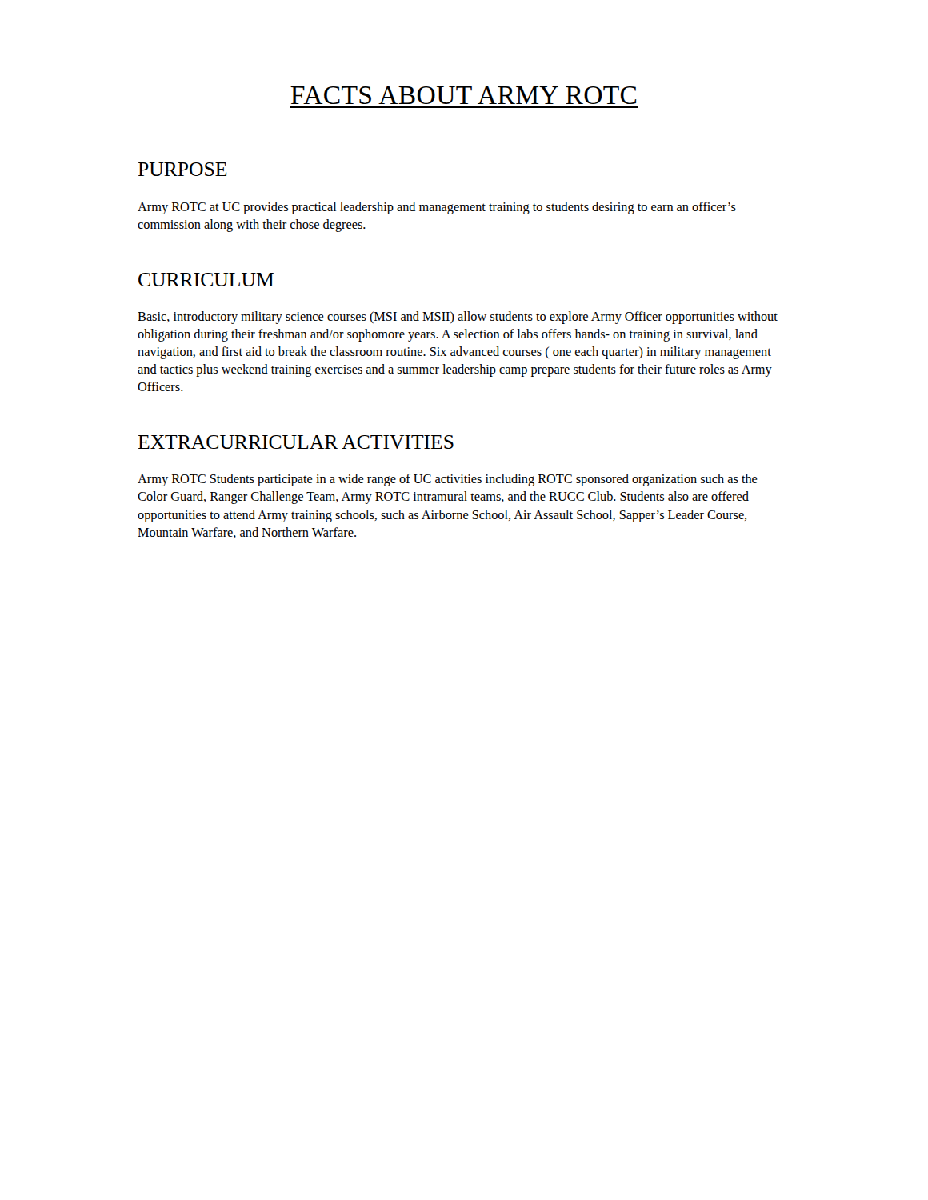FACTS ABOUT ARMY ROTC
PURPOSE
Army ROTC at UC provides practical leadership and management training to students desiring to earn an officer’s commission along with their chose degrees.
CURRICULUM
Basic, introductory military science courses (MSI and MSII) allow students to explore Army Officer opportunities without obligation during their freshman and/or sophomore years. A selection of labs offers hands- on training in survival, land navigation, and first aid to break the classroom routine. Six advanced courses ( one each quarter) in military management and tactics plus weekend training exercises and a summer leadership camp prepare students for their future roles as Army Officers.
EXTRACURRICULAR ACTIVITIES
Army ROTC Students participate in a wide range of UC activities including ROTC sponsored organization such as the Color Guard, Ranger Challenge Team, Army ROTC intramural teams, and the RUCC Club. Students also are offered opportunities to attend Army training schools, such as Airborne School, Air Assault School, Sapper’s Leader Course, Mountain Warfare, and Northern Warfare.